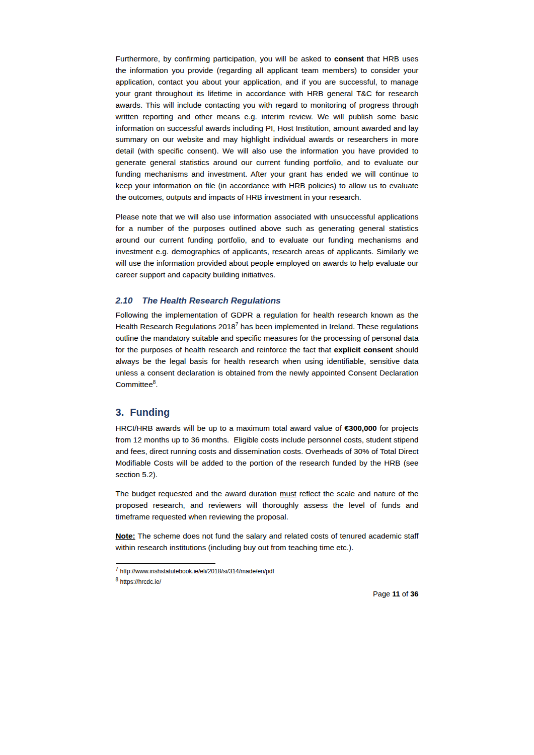Furthermore, by confirming participation, you will be asked to consent that HRB uses the information you provide (regarding all applicant team members) to consider your application, contact you about your application, and if you are successful, to manage your grant throughout its lifetime in accordance with HRB general T&C for research awards. This will include contacting you with regard to monitoring of progress through written reporting and other means e.g. interim review. We will publish some basic information on successful awards including PI, Host Institution, amount awarded and lay summary on our website and may highlight individual awards or researchers in more detail (with specific consent). We will also use the information you have provided to generate general statistics around our current funding portfolio, and to evaluate our funding mechanisms and investment. After your grant has ended we will continue to keep your information on file (in accordance with HRB policies) to allow us to evaluate the outcomes, outputs and impacts of HRB investment in your research.
Please note that we will also use information associated with unsuccessful applications for a number of the purposes outlined above such as generating general statistics around our current funding portfolio, and to evaluate our funding mechanisms and investment e.g. demographics of applicants, research areas of applicants. Similarly we will use the information provided about people employed on awards to help evaluate our career support and capacity building initiatives.
2.10 The Health Research Regulations
Following the implementation of GDPR a regulation for health research known as the Health Research Regulations 20187 has been implemented in Ireland. These regulations outline the mandatory suitable and specific measures for the processing of personal data for the purposes of health research and reinforce the fact that explicit consent should always be the legal basis for health research when using identifiable, sensitive data unless a consent declaration is obtained from the newly appointed Consent Declaration Committee8.
3. Funding
HRCI/HRB awards will be up to a maximum total award value of €300,000 for projects from 12 months up to 36 months. Eligible costs include personnel costs, student stipend and fees, direct running costs and dissemination costs. Overheads of 30% of Total Direct Modifiable Costs will be added to the portion of the research funded by the HRB (see section 5.2).
The budget requested and the award duration must reflect the scale and nature of the proposed research, and reviewers will thoroughly assess the level of funds and timeframe requested when reviewing the proposal.
Note: The scheme does not fund the salary and related costs of tenured academic staff within research institutions (including buy out from teaching time etc.).
7http://www.irishstatutebook.ie/eli/2018/si/314/made/en/pdf
8https://hrcdc.ie/
Page 11 of 36